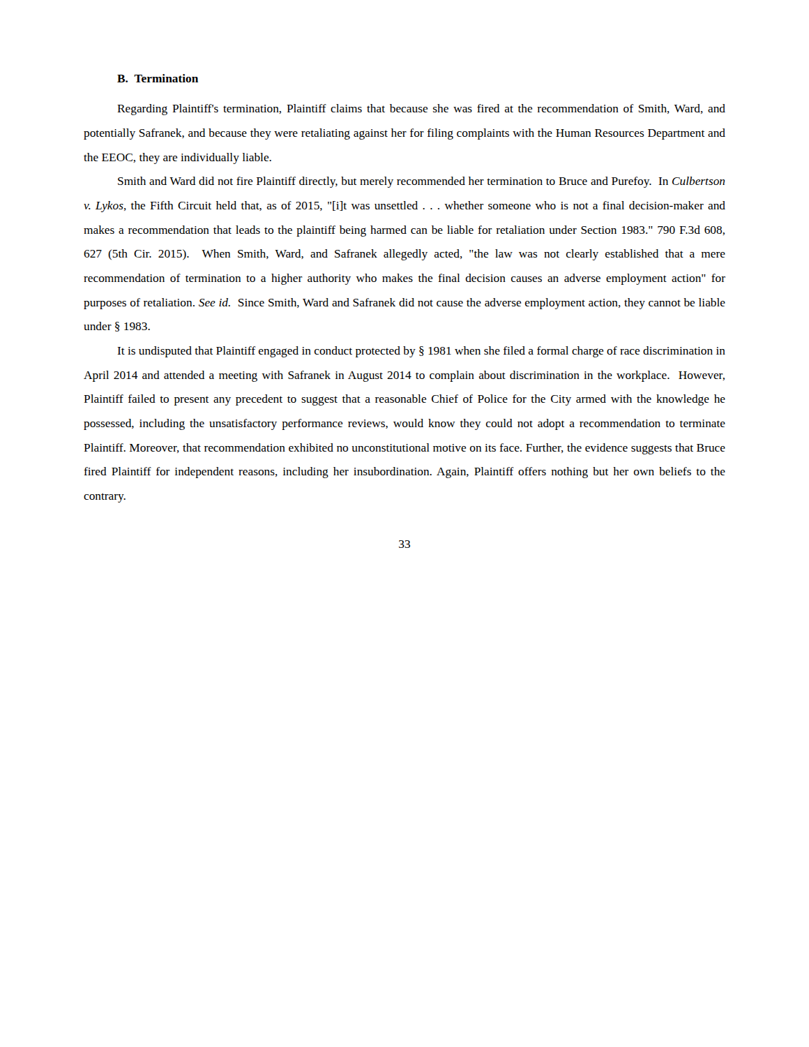B. Termination
Regarding Plaintiff's termination, Plaintiff claims that because she was fired at the recommendation of Smith, Ward, and potentially Safranek, and because they were retaliating against her for filing complaints with the Human Resources Department and the EEOC, they are individually liable.
Smith and Ward did not fire Plaintiff directly, but merely recommended her termination to Bruce and Purefoy. In Culbertson v. Lykos, the Fifth Circuit held that, as of 2015, "[i]t was unsettled . . . whether someone who is not a final decision-maker and makes a recommendation that leads to the plaintiff being harmed can be liable for retaliation under Section 1983." 790 F.3d 608, 627 (5th Cir. 2015). When Smith, Ward, and Safranek allegedly acted, "the law was not clearly established that a mere recommendation of termination to a higher authority who makes the final decision causes an adverse employment action" for purposes of retaliation. See id. Since Smith, Ward and Safranek did not cause the adverse employment action, they cannot be liable under § 1983.
It is undisputed that Plaintiff engaged in conduct protected by § 1981 when she filed a formal charge of race discrimination in April 2014 and attended a meeting with Safranek in August 2014 to complain about discrimination in the workplace. However, Plaintiff failed to present any precedent to suggest that a reasonable Chief of Police for the City armed with the knowledge he possessed, including the unsatisfactory performance reviews, would know they could not adopt a recommendation to terminate Plaintiff. Moreover, that recommendation exhibited no unconstitutional motive on its face. Further, the evidence suggests that Bruce fired Plaintiff for independent reasons, including her insubordination. Again, Plaintiff offers nothing but her own beliefs to the contrary.
33